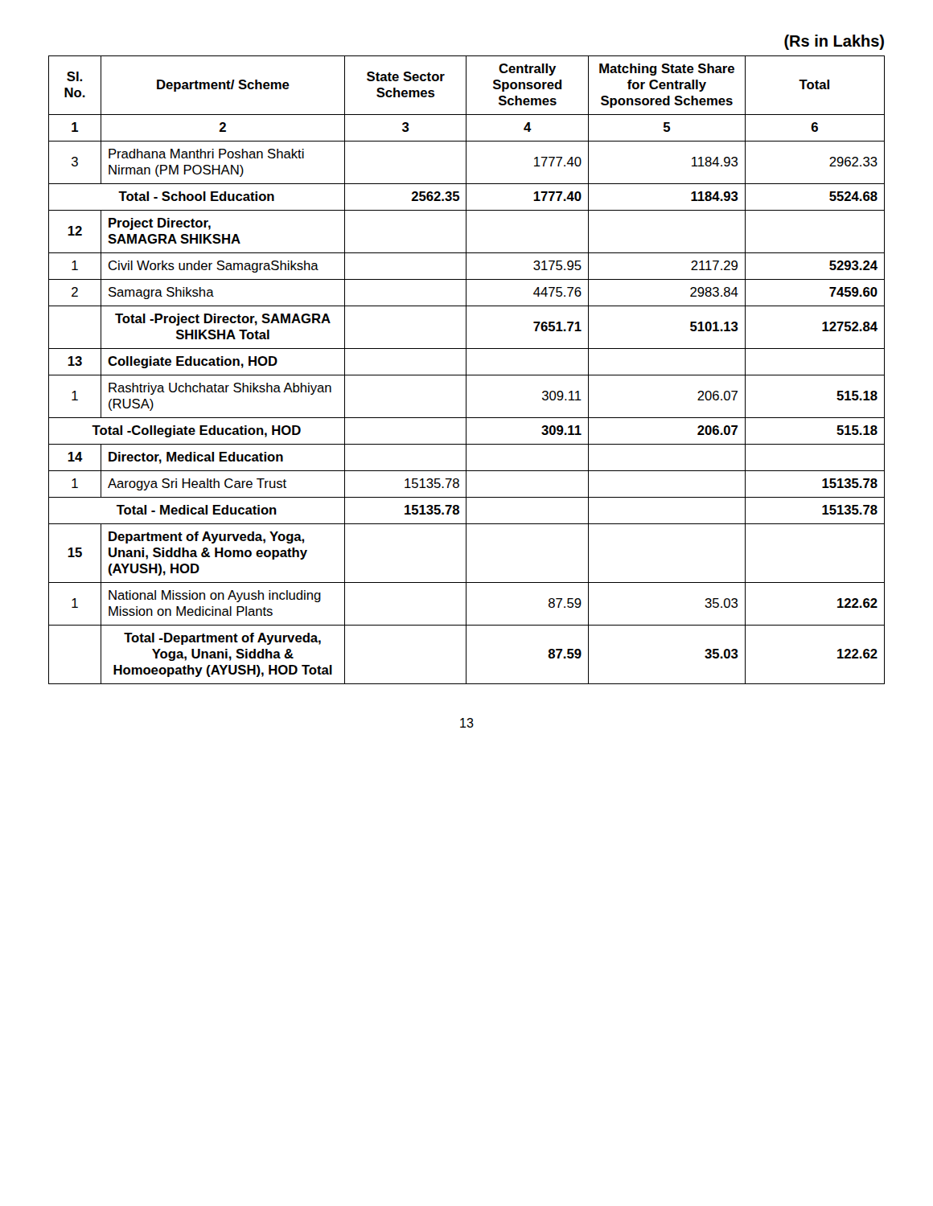(Rs in Lakhs)
| Sl. No. | Department/ Scheme | State Sector Schemes | Centrally Sponsored Schemes | Matching State Share for Centrally Sponsored Schemes | Total |
| --- | --- | --- | --- | --- | --- |
| 1 | 2 | 3 | 4 | 5 | 6 |
| 3 | Pradhana Manthri Poshan Shakti Nirman (PM POSHAN) | | 1777.40 | 1184.93 | 2962.33 |
| Total - School Education | 2562.35 | 1777.40 | 1184.93 | 5524.68 |
| 12 | Project Director, SAMAGRA SHIKSHA | | | | |
| 1 | Civil Works under SamagraShiksha | | 3175.95 | 2117.29 | 5293.24 |
| 2 | Samagra Shiksha | | 4475.76 | 2983.84 | 7459.60 |
| | Total -Project Director, SAMAGRA SHIKSHA Total | | 7651.71 | 5101.13 | 12752.84 |
| 13 | Collegiate Education, HOD | | | | |
| 1 | Rashtriya Uchchatar Shiksha Abhiyan (RUSA) | | 309.11 | 206.07 | 515.18 |
| Total -Collegiate Education, HOD | | 309.11 | 206.07 | 515.18 |
| 14 | Director, Medical Education | | | | |
| 1 | Aarogya Sri Health Care Trust | 15135.78 | | | 15135.78 |
| Total - Medical Education | 15135.78 | | | 15135.78 |
| 15 | Department of Ayurveda, Yoga, Unani, Siddha & Homo eopathy (AYUSH), HOD | | | | |
| 1 | National Mission on Ayush including Mission on Medicinal Plants | | 87.59 | 35.03 | 122.62 |
| | Total -Department of Ayurveda, Yoga, Unani, Siddha & Homoeopathy (AYUSH), HOD Total | | 87.59 | 35.03 | 122.62 |
13